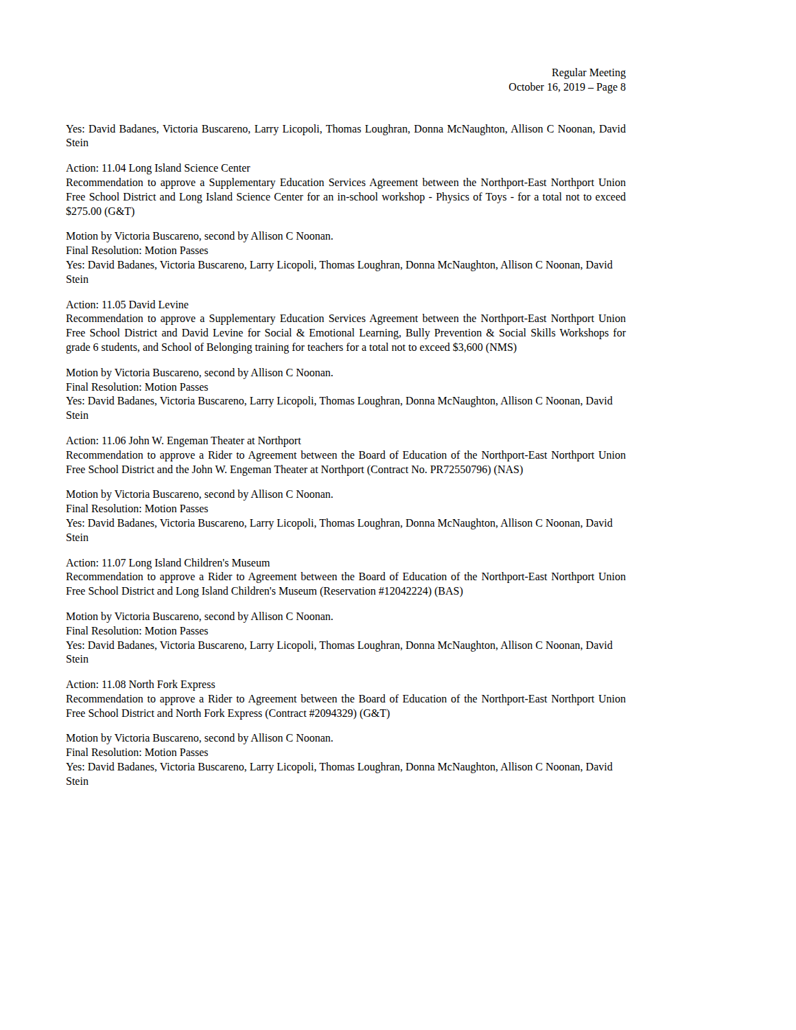Regular Meeting
October 16, 2019 – Page 8
Yes: David Badanes, Victoria Buscareno, Larry Licopoli, Thomas Loughran, Donna McNaughton, Allison C Noonan, David Stein
Action: 11.04 Long Island Science Center
Recommendation to approve a Supplementary Education Services Agreement between the Northport-East Northport Union Free School District and Long Island Science Center for an in-school workshop - Physics of Toys - for a total not to exceed $275.00 (G&T)
Motion by Victoria Buscareno, second by Allison C Noonan.
Final Resolution: Motion Passes
Yes: David Badanes, Victoria Buscareno, Larry Licopoli, Thomas Loughran, Donna McNaughton, Allison C Noonan, David Stein
Action: 11.05 David Levine
Recommendation to approve a Supplementary Education Services Agreement between the Northport-East Northport Union Free School District and David Levine for Social & Emotional Learning, Bully Prevention & Social Skills Workshops for grade 6 students, and School of Belonging training for teachers for a total not to exceed $3,600 (NMS)
Motion by Victoria Buscareno, second by Allison C Noonan.
Final Resolution: Motion Passes
Yes: David Badanes, Victoria Buscareno, Larry Licopoli, Thomas Loughran, Donna McNaughton, Allison C Noonan, David Stein
Action: 11.06 John W. Engeman Theater at Northport
Recommendation to approve a Rider to Agreement between the Board of Education of the Northport-East Northport Union Free School District and the John W. Engeman Theater at Northport (Contract No. PR72550796) (NAS)
Motion by Victoria Buscareno, second by Allison C Noonan.
Final Resolution: Motion Passes
Yes: David Badanes, Victoria Buscareno, Larry Licopoli, Thomas Loughran, Donna McNaughton, Allison C Noonan, David Stein
Action: 11.07 Long Island Children's Museum
Recommendation to approve a Rider to Agreement between the Board of Education of the Northport-East Northport Union Free School District and Long Island Children's Museum (Reservation #12042224) (BAS)
Motion by Victoria Buscareno, second by Allison C Noonan.
Final Resolution: Motion Passes
Yes: David Badanes, Victoria Buscareno, Larry Licopoli, Thomas Loughran, Donna McNaughton, Allison C Noonan, David Stein
Action: 11.08 North Fork Express
Recommendation to approve a Rider to Agreement between the Board of Education of the Northport-East Northport Union Free School District and North Fork Express (Contract #2094329) (G&T)
Motion by Victoria Buscareno, second by Allison C Noonan.
Final Resolution: Motion Passes
Yes: David Badanes, Victoria Buscareno, Larry Licopoli, Thomas Loughran, Donna McNaughton, Allison C Noonan, David Stein